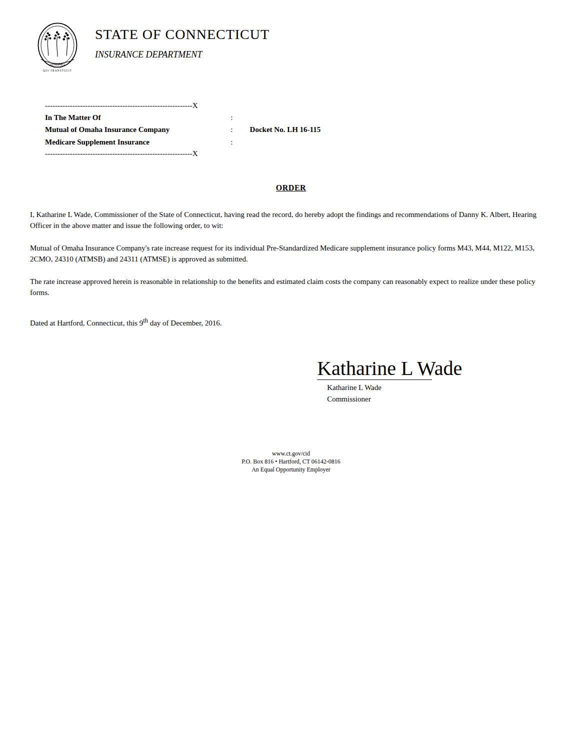SUSTINET QUI TRANSTULIT
STATE OF CONNECTICUT
INSURANCE DEPARTMENT
-----------------------------------------------------------X
| In The Matter Of | : | |
| Mutual of Omaha Insurance Company | : | Docket No. LH 16-115 |
| Medicare Supplement Insurance | : | |
-----------------------------------------------------------X
ORDER
I, Katharine L Wade, Commissioner of the State of Connecticut, having read the record, do hereby adopt the findings and recommendations of Danny K. Albert, Hearing Officer in the above matter and issue the following order, to wit:
Mutual of Omaha Insurance Company's rate increase request for its individual Pre-Standardized Medicare supplement insurance policy forms M43, M44, M122, M153, 2CMO, 24310 (ATMSB) and 24311 (ATMSE) is approved as submitted.
The rate increase approved herein is reasonable in relationship to the benefits and estimated claim costs the company can reasonably expect to realize under these policy forms.
Dated at Hartford, Connecticut, this 9th day of December, 2016.
Katharine L Wade
Katharine L Wade
Commissioner
www.ct.gov/cid
P.O. Box 816 • Hartford, CT 06142-0816
An Equal Opportunity Employer